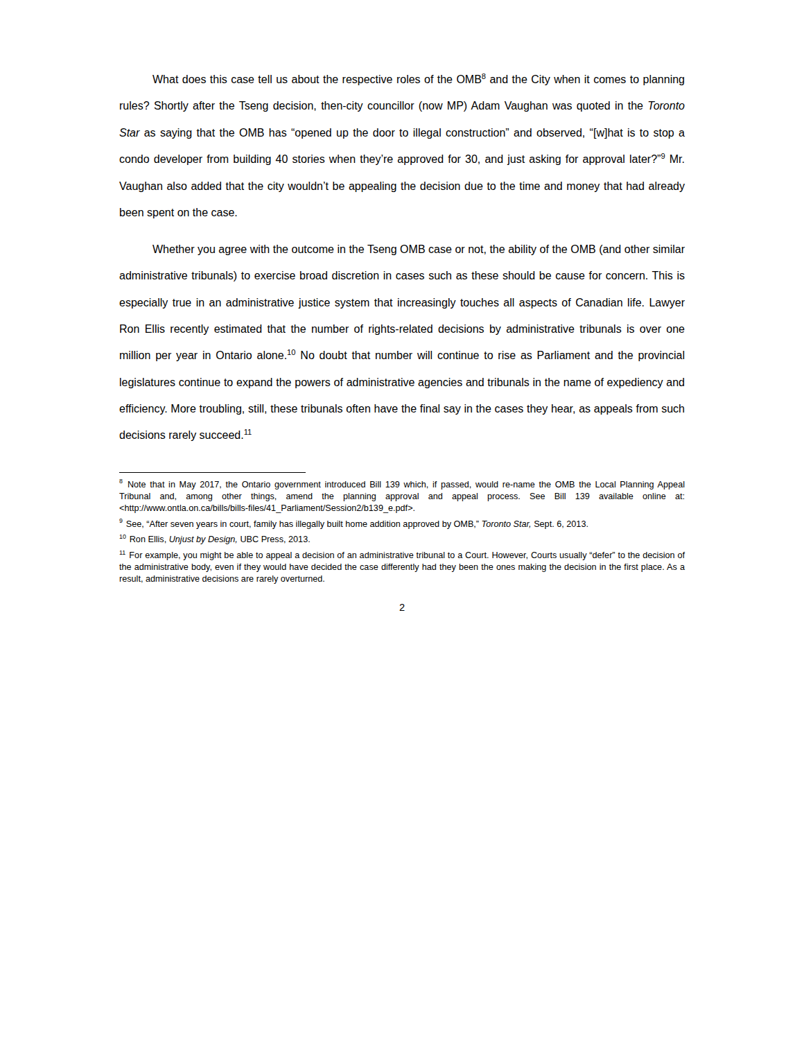What does this case tell us about the respective roles of the OMB8 and the City when it comes to planning rules? Shortly after the Tseng decision, then-city councillor (now MP) Adam Vaughan was quoted in the Toronto Star as saying that the OMB has “opened up the door to illegal construction” and observed, “[w]hat is to stop a condo developer from building 40 stories when they’re approved for 30, and just asking for approval later?”9 Mr. Vaughan also added that the city wouldn’t be appealing the decision due to the time and money that had already been spent on the case.
Whether you agree with the outcome in the Tseng OMB case or not, the ability of the OMB (and other similar administrative tribunals) to exercise broad discretion in cases such as these should be cause for concern. This is especially true in an administrative justice system that increasingly touches all aspects of Canadian life. Lawyer Ron Ellis recently estimated that the number of rights-related decisions by administrative tribunals is over one million per year in Ontario alone.10 No doubt that number will continue to rise as Parliament and the provincial legislatures continue to expand the powers of administrative agencies and tribunals in the name of expediency and efficiency. More troubling, still, these tribunals often have the final say in the cases they hear, as appeals from such decisions rarely succeed.11
8 Note that in May 2017, the Ontario government introduced Bill 139 which, if passed, would re-name the OMB the Local Planning Appeal Tribunal and, among other things, amend the planning approval and appeal process. See Bill 139 available online at: <http://www.ontla.on.ca/bills/bills-files/41_Parliament/Session2/b139_e.pdf>.
9 See, “After seven years in court, family has illegally built home addition approved by OMB,” Toronto Star, Sept. 6, 2013.
10 Ron Ellis, Unjust by Design, UBC Press, 2013.
11 For example, you might be able to appeal a decision of an administrative tribunal to a Court. However, Courts usually “defer” to the decision of the administrative body, even if they would have decided the case differently had they been the ones making the decision in the first place. As a result, administrative decisions are rarely overturned.
2